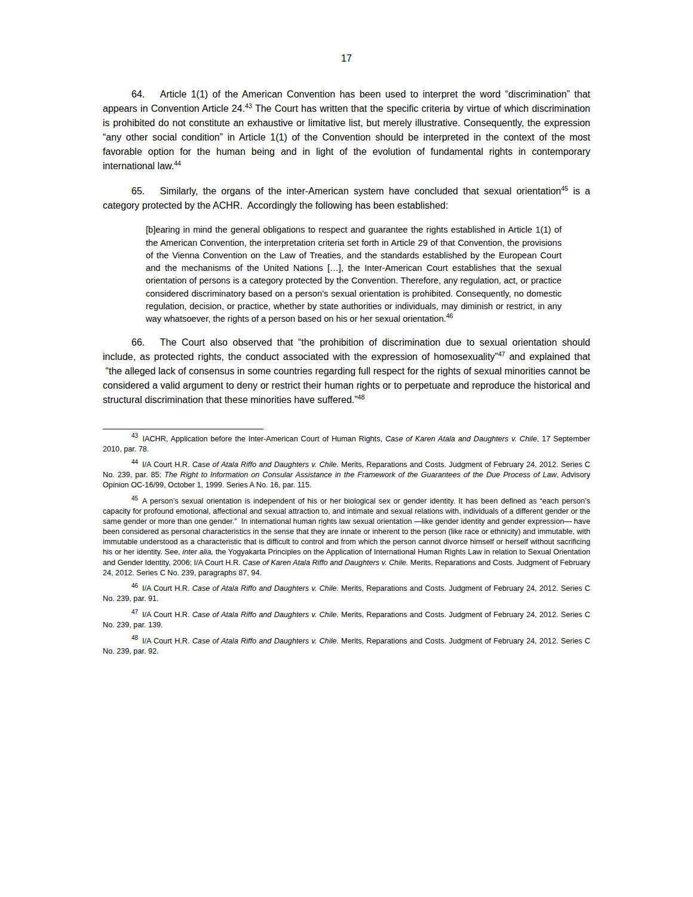17
64. Article 1(1) of the American Convention has been used to interpret the word “discrimination” that appears in Convention Article 24.43 The Court has written that the specific criteria by virtue of which discrimination is prohibited do not constitute an exhaustive or limitative list, but merely illustrative. Consequently, the expression “any other social condition” in Article 1(1) of the Convention should be interpreted in the context of the most favorable option for the human being and in light of the evolution of fundamental rights in contemporary international law.44
65. Similarly, the organs of the inter-American system have concluded that sexual orientation45 is a category protected by the ACHR. Accordingly the following has been established:
[b]earing in mind the general obligations to respect and guarantee the rights established in Article 1(1) of the American Convention, the interpretation criteria set forth in Article 29 of that Convention, the provisions of the Vienna Convention on the Law of Treaties, and the standards established by the European Court and the mechanisms of the United Nations […], the Inter-American Court establishes that the sexual orientation of persons is a category protected by the Convention. Therefore, any regulation, act, or practice considered discriminatory based on a person’s sexual orientation is prohibited. Consequently, no domestic regulation, decision, or practice, whether by state authorities or individuals, may diminish or restrict, in any way whatsoever, the rights of a person based on his or her sexual orientation.46
66. The Court also observed that “the prohibition of discrimination due to sexual orientation should include, as protected rights, the conduct associated with the expression of homosexuality”47 and explained that “the alleged lack of consensus in some countries regarding full respect for the rights of sexual minorities cannot be considered a valid argument to deny or restrict their human rights or to perpetuate and reproduce the historical and structural discrimination that these minorities have suffered.”48
43 IACHR, Application before the Inter-American Court of Human Rights, Case of Karen Atala and Daughters v. Chile, 17 September 2010, par. 78.
44 I/A Court H.R. Case of Atala Riffo and Daughters v. Chile. Merits, Reparations and Costs. Judgment of February 24, 2012. Series C No. 239, par. 85; The Right to Information on Consular Assistance in the Framework of the Guarantees of the Due Process of Law, Advisory Opinion OC-16/99, October 1, 1999. Series A No. 16, par. 115.
45 A person’s sexual orientation is independent of his or her biological sex or gender identity. It has been defined as “each person’s capacity for profound emotional, affectional and sexual attraction to, and intimate and sexual relations with, individuals of a different gender or the same gender or more than one gender.” In international human rights law sexual orientation —like gender identity and gender expression— have been considered as personal characteristics in the sense that they are innate or inherent to the person (like race or ethnicity) and immutable, with immutable understood as a characteristic that is difficult to control and from which the person cannot divorce himself or herself without sacrificing his or her identity. See, inter alia, the Yogyakarta Principles on the Application of International Human Rights Law in relation to Sexual Orientation and Gender Identity, 2006; I/A Court H.R. Case of Karen Atala Riffo and Daughters v. Chile. Merits, Reparations and Costs. Judgment of February 24, 2012. Series C No. 239, paragraphs 87, 94.
46 I/A Court H.R. Case of Atala Riffo and Daughters v. Chile. Merits, Reparations and Costs. Judgment of February 24, 2012. Series C No. 239, par. 91.
47 I/A Court H.R. Case of Atala Riffo and Daughters v. Chile. Merits, Reparations and Costs. Judgment of February 24, 2012. Series C No. 239, par. 139.
48 I/A Court H.R. Case of Atala Riffo and Daughters v. Chile. Merits, Reparations and Costs. Judgment of February 24, 2012. Series C No. 239, par. 92.